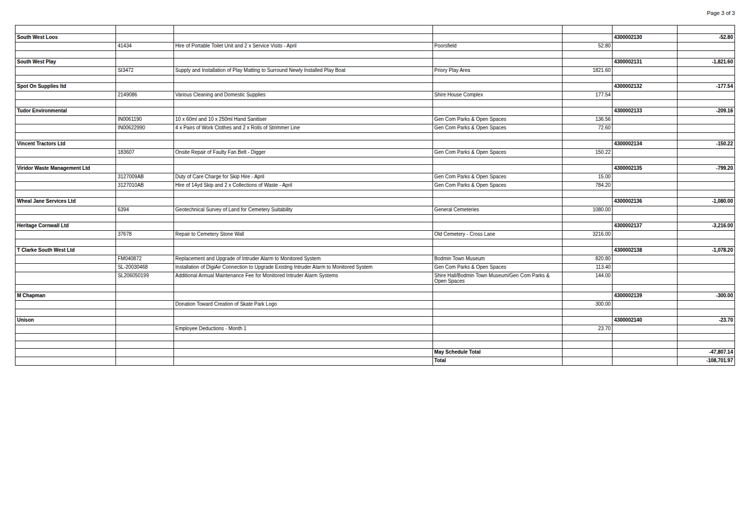Page 3 of 3
| South West Loos | | | | | 4300002130 | -52.80 |
| | 41434 | Hire of Portable Toilet Unit and 2 x Service Visits - April | Poorsfield | 52.80 | | |
| South West Play | | | | | 4300002131 | -1,821.60 |
| | SI3472 | Supply and Installation of Play Matting to Surround Newly Installed Play Boat | Priory Play Area | 1821.60 | | |
| Spot On Supplies ltd | | | | | 4300002132 | -177.54 |
| | 2149086 | Various Cleaning and Domestic Supplies | Shire House Complex | 177.54 | | |
| Tudor Environmental | | | | | 4300002133 | -209.16 |
| | IN0061190 | 10 x 60ml and 10 x 250ml Hand Sanitiser | Gen Com Parks & Open Spaces | 136.56 | | |
| | IN00622990 | 4 x Pairs of Work Clothes and 2 x Rolls of Strimmer Line | Gen Com Parks & Open Spaces | 72.60 | | |
| Vincent Tractors Ltd | | | | | 4300002134 | -150.22 |
| | 183607 | Onsite Repair of Faulty Fan Belt - Digger | Gen Com Parks & Open Spaces | 150.22 | | |
| Viridor Waste Management Ltd | | | | | 4300002135 | -799.20 |
| | 3127009AB | Duty of Care Charge for Skip Hire - April | Gen Com Parks & Open Spaces | 15.00 | | |
| | 3127010AB | Hire of 14yd Skip and 2 x Collections of Waste - April | Gen Com Parks & Open Spaces | 784.20 | | |
| Wheal Jane Services Ltd | | | | | 4300002136 | -1,080.00 |
| | 6394 | Geotechnical Survey of Land for Cemetery Suitability | General Cemeteries | 1080.00 | | |
| Heritage Cornwall Ltd | | | | | 4300002137 | -3,216.00 |
| | 37678 | Repair to Cemetery Stone Wall | Old Cemetery - Cross Lane | 3216.00 | | |
| T Clarke South West Ltd | | | | | 4300002138 | -1,078.20 |
| | FM040872 | Replacement and Upgrade of Intruder Alarm to Monitored System | Bodmin Town Museum | 820.80 | | |
| | SL-20030468 | Installation of DigiAir Connection to Upgrade Existing Intruder Alarm to Monitored System | Gen Com Parks & Open Spaces | 113.40 | | |
| | SL206050199 | Additional Annual Maintenance Fee for Monitored Intruder Alarm Systems | Shire Hall/Bodmin Town Museum/Gen Com Parks & Open Spaces | 144.00 | | |
| M Chapman | | | | | 4300002139 | -300.00 |
| | | Donation Toward Creation of Skate Park Logo | | 300.00 | | |
| Unison | | | | | 4300002140 | -23.70 |
| | | Employee Deductions - Month 1 | | 23.70 | | |
| | | | May Schedule Total | | | -47,807.14 |
| | | | Total | | | -108,701.97 |